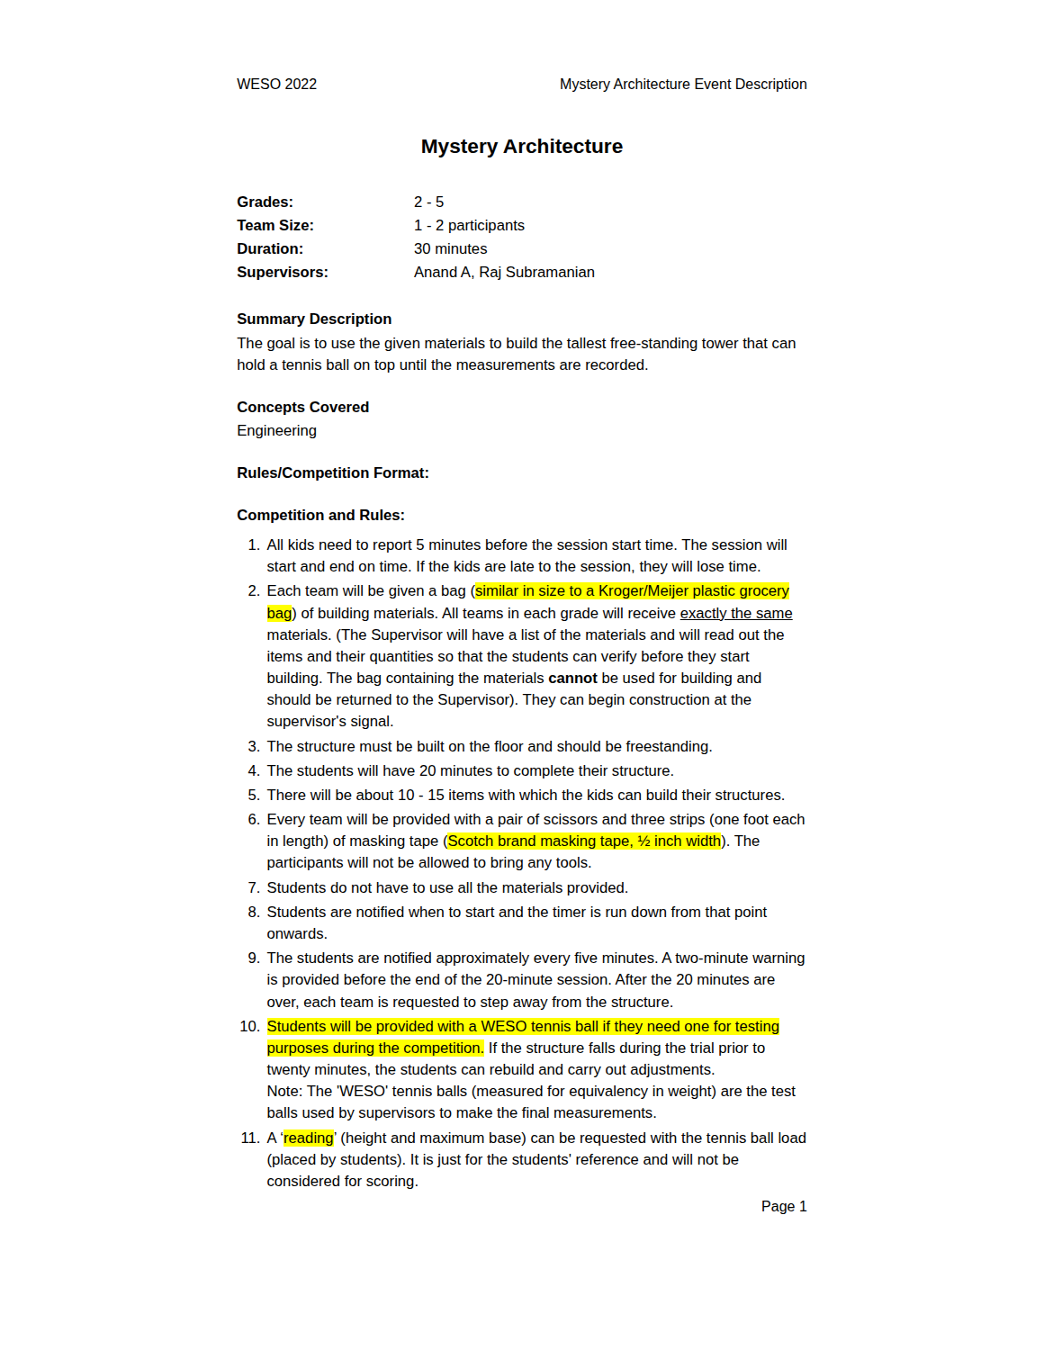WESO 2022 Mystery Architecture Event Description
Mystery Architecture
| Grades: | 2 - 5 |
| Team Size: | 1 - 2 participants |
| Duration: | 30 minutes |
| Supervisors: | Anand A, Raj Subramanian |
Summary Description
The goal is to use the given materials to build the tallest free-standing tower that can hold a tennis ball on top until the measurements are recorded.
Concepts Covered
Engineering
Rules/Competition Format:
Competition and Rules:
All kids need to report 5 minutes before the session start time. The session will start and end on time. If the kids are late to the session, they will lose time.
Each team will be given a bag (similar in size to a Kroger/Meijer plastic grocery bag) of building materials. All teams in each grade will receive exactly the same materials. (The Supervisor will have a list of the materials and will read out the items and their quantities so that the students can verify before they start building. The bag containing the materials cannot be used for building and should be returned to the Supervisor). They can begin construction at the supervisor's signal.
The structure must be built on the floor and should be freestanding.
The students will have 20 minutes to complete their structure.
There will be about 10 - 15 items with which the kids can build their structures.
Every team will be provided with a pair of scissors and three strips (one foot each in length) of masking tape (Scotch brand masking tape, ½ inch width). The participants will not be allowed to bring any tools.
Students do not have to use all the materials provided.
Students are notified when to start and the timer is run down from that point onwards.
The students are notified approximately every five minutes. A two-minute warning is provided before the end of the 20-minute session. After the 20 minutes are over, each team is requested to step away from the structure.
Students will be provided with a WESO tennis ball if they need one for testing purposes during the competition. If the structure falls during the trial prior to twenty minutes, the students can rebuild and carry out adjustments. Note: The 'WESO' tennis balls (measured for equivalency in weight) are the test balls used by supervisors to make the final measurements.
A ‘reading’ (height and maximum base) can be requested with the tennis ball load (placed by students). It is just for the students' reference and will not be considered for scoring.
Page 1